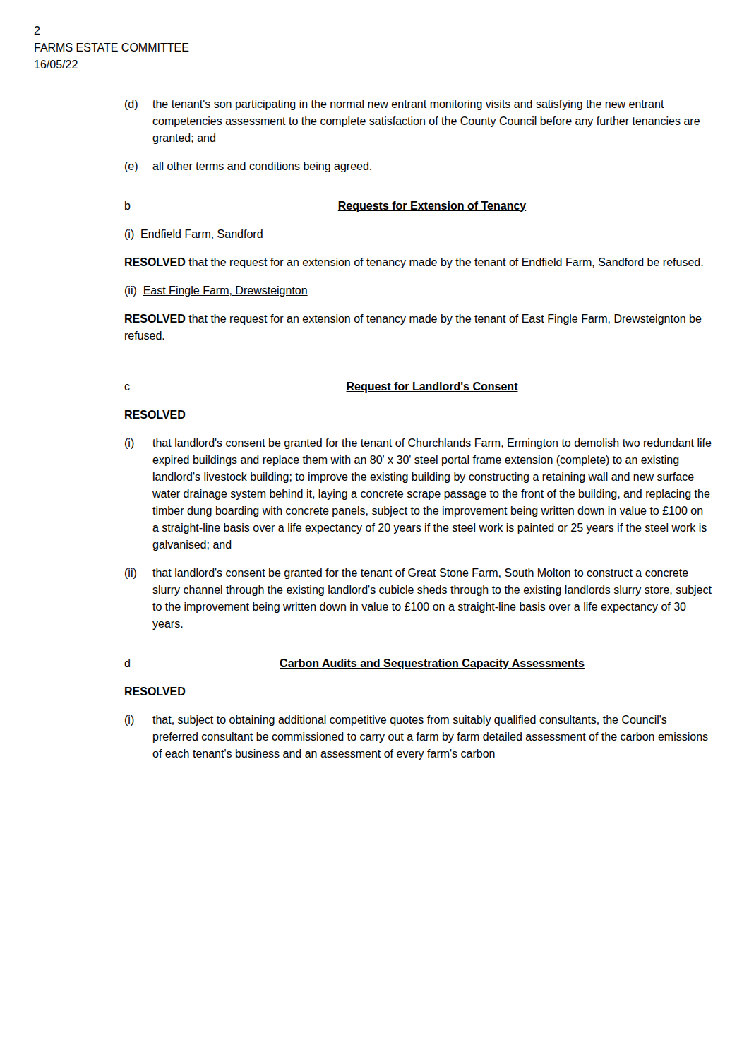2
FARMS ESTATE COMMITTEE
16/05/22
(d)
the tenant's son participating in the normal new entrant monitoring visits and satisfying the new entrant competencies assessment to the complete satisfaction of the County Council before any further tenancies are granted; and
(e)
all other terms and conditions being agreed.
b
Requests for Extension of Tenancy
(i) Endfield Farm, Sandford
RESOLVED that the request for an extension of tenancy made by the tenant of Endfield Farm, Sandford be refused.
(ii) East Fingle Farm, Drewsteignton
RESOLVED that the request for an extension of tenancy made by the tenant of East Fingle Farm, Drewsteignton be refused.
c
Request for Landlord's Consent
RESOLVED
(i)
that landlord's consent be granted for the tenant of Churchlands Farm, Ermington to demolish two redundant life expired buildings and replace them with an 80' x 30' steel portal frame extension (complete) to an existing landlord's livestock building; to improve the existing building by constructing a retaining wall and new surface water drainage system behind it, laying a concrete scrape passage to the front of the building, and replacing the timber dung boarding with concrete panels, subject to the improvement being written down in value to £100 on a straight-line basis over a life expectancy of 20 years if the steel work is painted or 25 years if the steel work is galvanised; and
(ii)
that landlord's consent be granted for the tenant of Great Stone Farm, South Molton to construct a concrete slurry channel through the existing landlord's cubicle sheds through to the existing landlords slurry store, subject to the improvement being written down in value to £100 on a straight-line basis over a life expectancy of 30 years.
d
Carbon Audits and Sequestration Capacity Assessments
RESOLVED
(i)
that, subject to obtaining additional competitive quotes from suitably qualified consultants, the Council's preferred consultant be commissioned to carry out a farm by farm detailed assessment of the carbon emissions of each tenant's business and an assessment of every farm's carbon